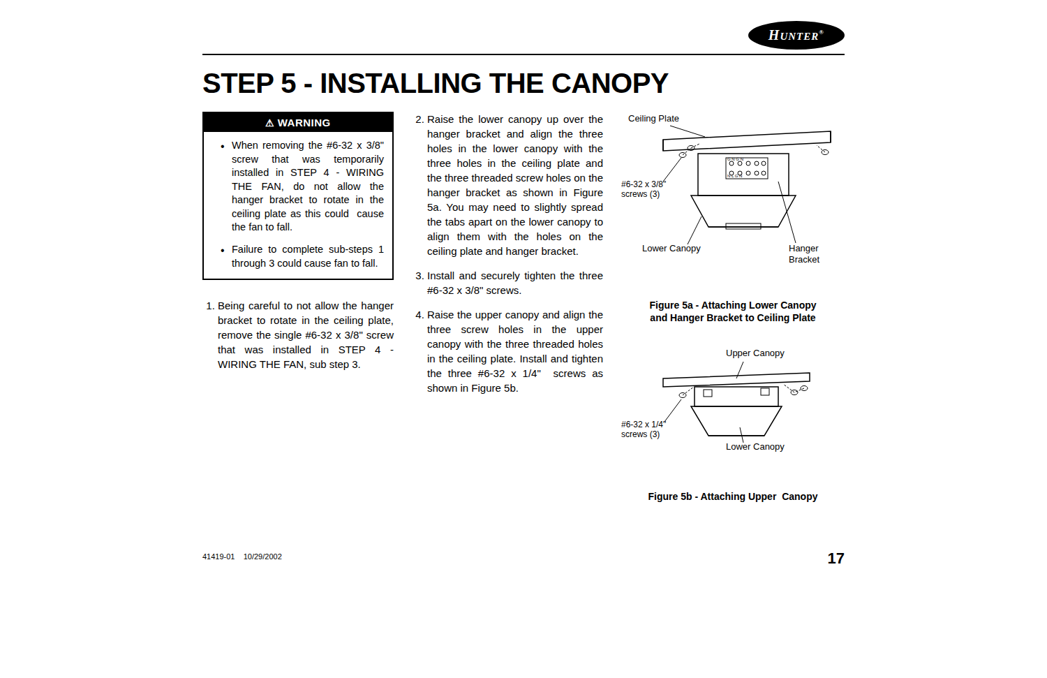HUNTER®
STEP 5 - INSTALLING THE CANOPY
⚠WARNING
When removing the #6-32 x 3/8" screw that was temporarily installed in STEP 4 - WIRING THE FAN, do not allow the hanger bracket to rotate in the ceiling plate as this could cause the fan to fall.
Failure to complete sub-steps 1 through 3 could cause fan to fall.
Being careful to not allow the hanger bracket to rotate in the ceiling plate, remove the single #6-32 x 3/8" screw that was installed in STEP 4 - WIRING THE FAN, sub step 3.
Raise the lower canopy up over the hanger bracket and align the three holes in the lower canopy with the three holes in the ceiling plate and the three threaded screw holes on the hanger bracket as shown in Figure 5a. You may need to slightly spread the tabs apart on the lower canopy to align them with the holes on the ceiling plate and hanger bracket.
Install and securely tighten the three #6-32 x 3/8" screws.
Raise the upper canopy and align the three screw holes in the upper canopy with the three threaded holes in the ceiling plate. Install and tighten the three #6-32 x 1/4" screws as shown in Figure 5b.
Ceiling Plate G N G N N L G N #6-32 x 3/8" screws (3) Lower Canopy Hanger Bracket
Figure 5a - Attaching Lower Canopy
and Hanger Bracket to Ceiling Plate
Upper Canopy #6-32 x 1/4" screws (3) Lower Canopy
Figure 5b - Attaching Upper Canopy
41419-01 10/29/2002
17